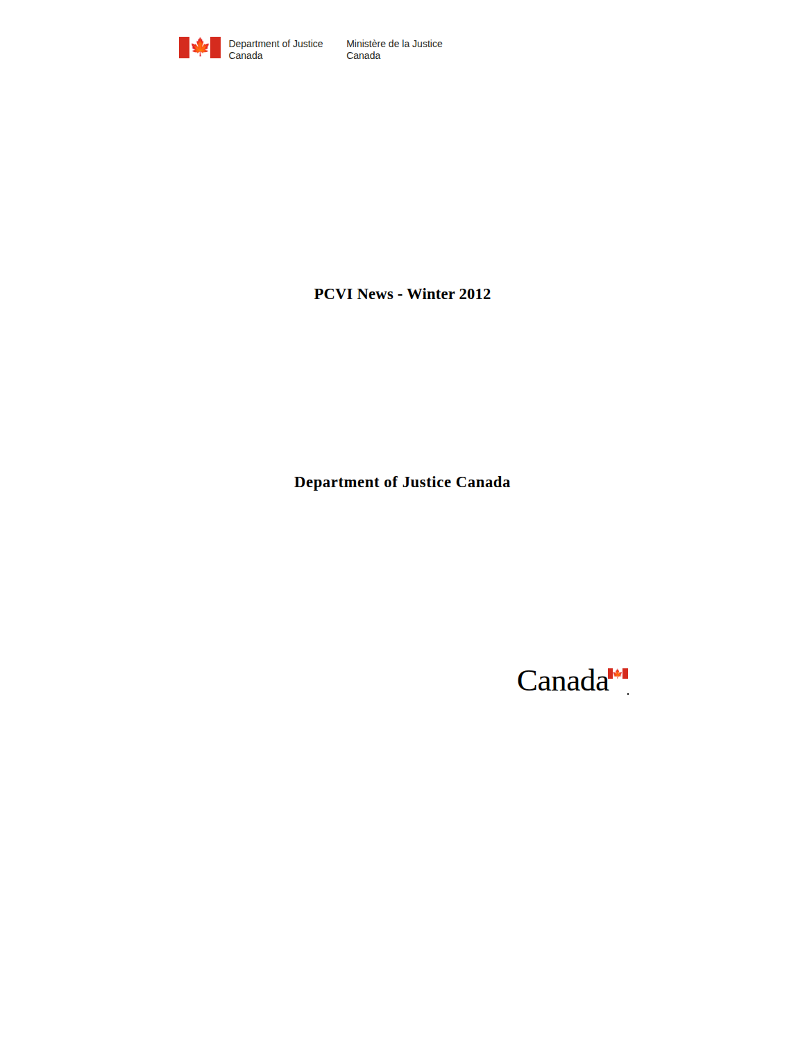🍁
Department of Justice
Canada
Ministère de la Justice
Canada
PCVI News - Winter 2012
Department of Justice Canada
Canada 🍁